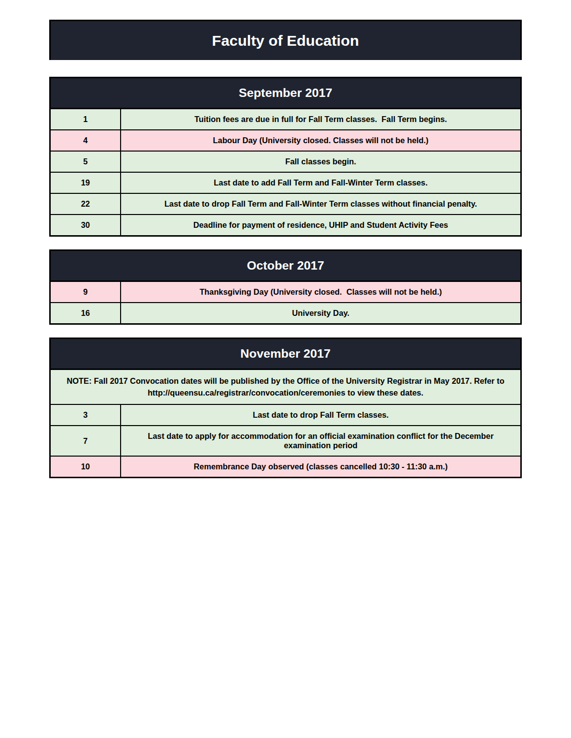Faculty of Education
September 2017
| 1 | Tuition fees are due in full for Fall Term classes. Fall Term begins. |
| 4 | Labour Day (University closed. Classes will not be held.) |
| 5 | Fall classes begin. |
| 19 | Last date to add Fall Term and Fall-Winter Term classes. |
| 22 | Last date to drop Fall Term and Fall-Winter Term classes without financial penalty. |
| 30 | Deadline for payment of residence, UHIP and Student Activity Fees |
October 2017
| 9 | Thanksgiving Day (University closed. Classes will not be held.) |
| 16 | University Day. |
November 2017
| NOTE: Fall 2017 Convocation dates will be published by the Office of the University Registrar in May 2017. Refer to http://queensu.ca/registrar/convocation/ceremonies to view these dates. |
| 3 | Last date to drop Fall Term classes. |
| 7 | Last date to apply for accommodation for an official examination conflict for the December examination period |
| 10 | Remembrance Day observed (classes cancelled 10:30 - 11:30 a.m.) |